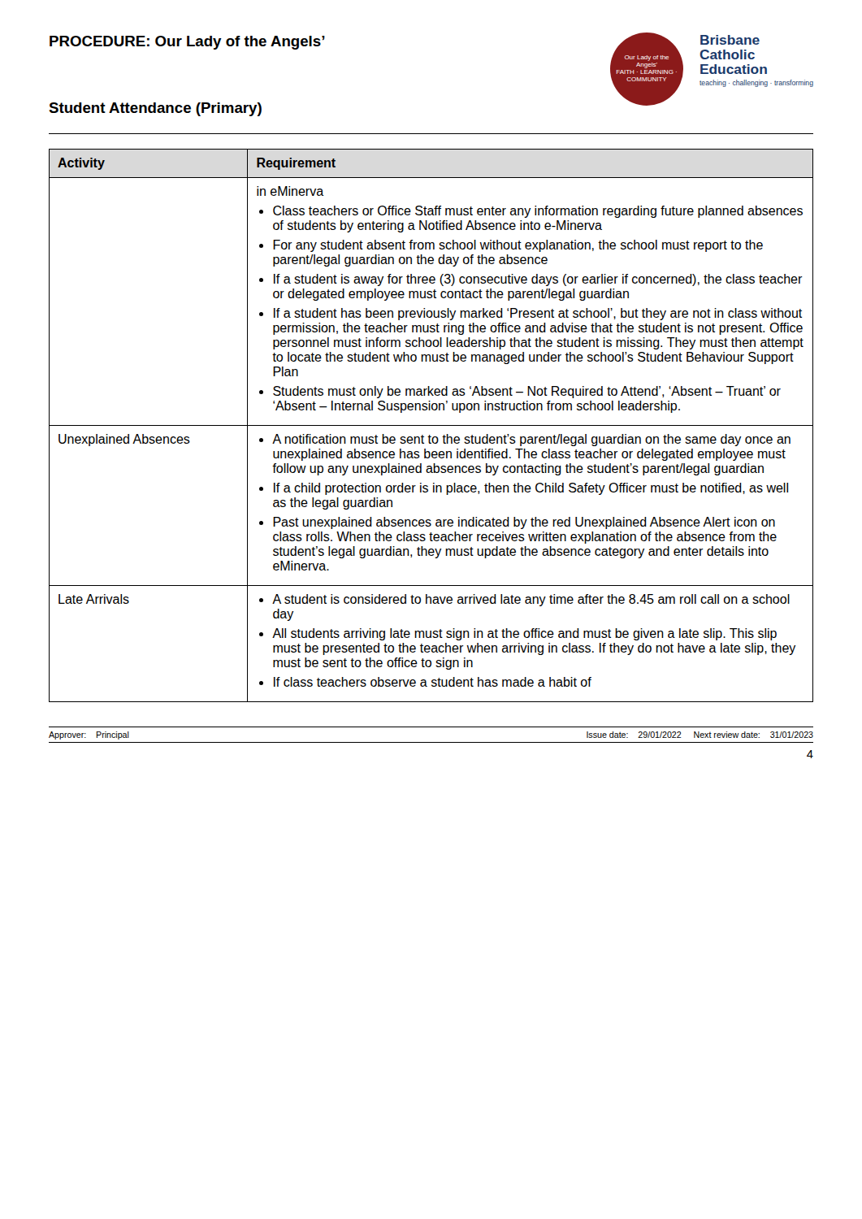Our Lady of the Angels'
FAITH · LEARNING · COMMUNITY
Brisbane
Catholic
Education
teaching · challenging · transforming
PROCEDURE: Our Lady of the Angels’
Student Attendance (Primary)
| Activity | Requirement |
| --- | --- |
| | in eMinerva Class teachers or Office Staff must enter any information regarding future planned absences of students by entering a Notified Absence into e-Minerva For any student absent from school without explanation, the school must report to the parent/legal guardian on the day of the absence If a student is away for three (3) consecutive days (or earlier if concerned), the class teacher or delegated employee must contact the parent/legal guardian If a student has been previously marked ‘Present at school’, but they are not in class without permission, the teacher must ring the office and advise that the student is not present. Office personnel must inform school leadership that the student is missing. They must then attempt to locate the student who must be managed under the school’s Student Behaviour Support Plan Students must only be marked as ‘Absent – Not Required to Attend’, ‘Absent – Truant’ or ‘Absent – Internal Suspension’ upon instruction from school leadership. |
| Unexplained Absences | A notification must be sent to the student’s parent/legal guardian on the same day once an unexplained absence has been identified. The class teacher or delegated employee must follow up any unexplained absences by contacting the student’s parent/legal guardian If a child protection order is in place, then the Child Safety Officer must be notified, as well as the legal guardian Past unexplained absences are indicated by the red Unexplained Absence Alert icon on class rolls. When the class teacher receives written explanation of the absence from the student’s legal guardian, they must update the absence category and enter details into eMinerva. |
| Late Arrivals | A student is considered to have arrived late any time after the 8.45 am roll call on a school day All students arriving late must sign in at the office and must be given a late slip. This slip must be presented to the teacher when arriving in class. If they do not have a late slip, they must be sent to the office to sign in If class teachers observe a student has made a habit of |
| Approver: Principal | Issue date: 29/01/2022 Next review date: 31/01/2023 |
4